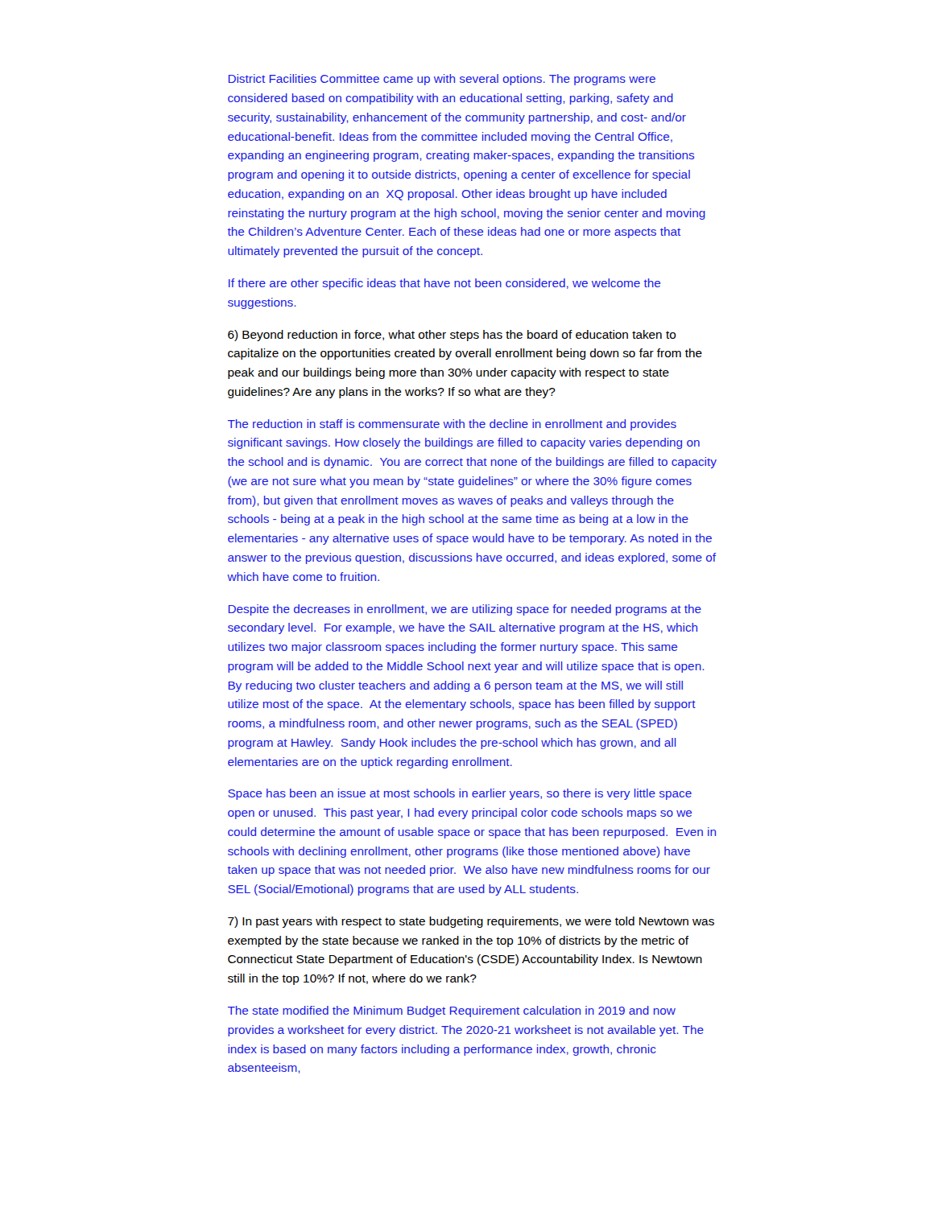District Facilities Committee came up with several options. The programs were considered based on compatibility with an educational setting, parking, safety and security, sustainability, enhancement of the community partnership, and cost- and/or educational-benefit. Ideas from the committee included moving the Central Office, expanding an engineering program, creating maker-spaces, expanding the transitions program and opening it to outside districts, opening a center of excellence for special education, expanding on an XQ proposal. Other ideas brought up have included reinstating the nurtury program at the high school, moving the senior center and moving the Children’s Adventure Center. Each of these ideas had one or more aspects that ultimately prevented the pursuit of the concept.
If there are other specific ideas that have not been considered, we welcome the suggestions.
6) Beyond reduction in force, what other steps has the board of education taken to capitalize on the opportunities created by overall enrollment being down so far from the peak and our buildings being more than 30% under capacity with respect to state guidelines? Are any plans in the works? If so what are they?
The reduction in staff is commensurate with the decline in enrollment and provides significant savings. How closely the buildings are filled to capacity varies depending on the school and is dynamic. You are correct that none of the buildings are filled to capacity (we are not sure what you mean by “state guidelines” or where the 30% figure comes from), but given that enrollment moves as waves of peaks and valleys through the schools - being at a peak in the high school at the same time as being at a low in the elementaries - any alternative uses of space would have to be temporary. As noted in the answer to the previous question, discussions have occurred, and ideas explored, some of which have come to fruition.
Despite the decreases in enrollment, we are utilizing space for needed programs at the secondary level. For example, we have the SAIL alternative program at the HS, which utilizes two major classroom spaces including the former nurtury space. This same program will be added to the Middle School next year and will utilize space that is open. By reducing two cluster teachers and adding a 6 person team at the MS, we will still utilize most of the space. At the elementary schools, space has been filled by support rooms, a mindfulness room, and other newer programs, such as the SEAL (SPED) program at Hawley. Sandy Hook includes the pre-school which has grown, and all elementaries are on the uptick regarding enrollment.
Space has been an issue at most schools in earlier years, so there is very little space open or unused. This past year, I had every principal color code schools maps so we could determine the amount of usable space or space that has been repurposed. Even in schools with declining enrollment, other programs (like those mentioned above) have taken up space that was not needed prior. We also have new mindfulness rooms for our SEL (Social/Emotional) programs that are used by ALL students.
7) In past years with respect to state budgeting requirements, we were told Newtown was exempted by the state because we ranked in the top 10% of districts by the metric of Connecticut State Department of Education's (CSDE) Accountability Index. Is Newtown still in the top 10%? If not, where do we rank?
The state modified the Minimum Budget Requirement calculation in 2019 and now provides a worksheet for every district. The 2020-21 worksheet is not available yet. The index is based on many factors including a performance index, growth, chronic absenteeism,